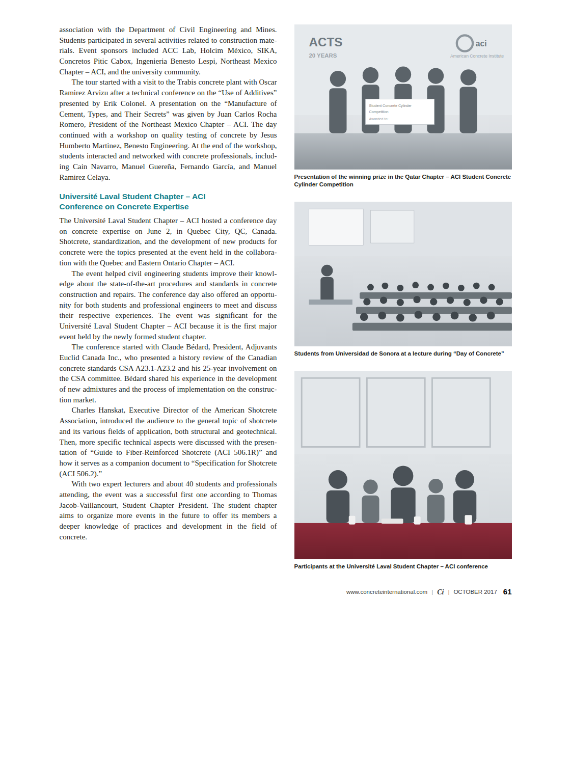association with the Department of Civil Engineering and Mines. Students participated in several activities related to construction materials. Event sponsors included ACC Lab, Holcim México, SIKA, Concretos Pitic Cabox, Ingenieria Benesto Lespi, Northeast Mexico Chapter – ACI, and the university community.
The tour started with a visit to the Trabis concrete plant with Oscar Ramirez Arvizu after a technical conference on the “Use of Additives” presented by Erik Colonel. A presentation on the “Manufacture of Cement, Types, and Their Secrets” was given by Juan Carlos Rocha Romero, President of the Northeast Mexico Chapter – ACI. The day continued with a workshop on quality testing of concrete by Jesus Humberto Martinez, Benesto Engineering. At the end of the workshop, students interacted and networked with concrete professionals, including Cain Navarro, Manuel Guereña, Fernando García, and Manuel Ramirez Celaya.
Université Laval Student Chapter – ACI
Conference on Concrete Expertise
The Université Laval Student Chapter – ACI hosted a conference day on concrete expertise on June 2, in Quebec City, QC, Canada. Shotcrete, standardization, and the development of new products for concrete were the topics presented at the event held in the collaboration with the Quebec and Eastern Ontario Chapter – ACI.
The event helped civil engineering students improve their knowledge about the state-of-the-art procedures and standards in concrete construction and repairs. The conference day also offered an opportunity for both students and professional engineers to meet and discuss their respective experiences. The event was significant for the Université Laval Student Chapter – ACI because it is the first major event held by the newly formed student chapter.
The conference started with Claude Bédard, President, Adjuvants Euclid Canada Inc., who presented a history review of the Canadian concrete standards CSA A23.1-A23.2 and his 25-year involvement on the CSA committee. Bédard shared his experience in the development of new admixtures and the process of implementation on the construction market.
Charles Hanskat, Executive Director of the American Shotcrete Association, introduced the audience to the general topic of shotcrete and its various fields of application, both structural and geotechnical. Then, more specific technical aspects were discussed with the presentation of “Guide to Fiber-Reinforced Shotcrete (ACI 506.1R)” and how it serves as a companion document to “Specification for Shotcrete (ACI 506.2).”
With two expert lecturers and about 40 students and professionals attending, the event was a successful first one according to Thomas Jacob-Vaillancourt, Student Chapter President. The student chapter aims to organize more events in the future to offer its members a deeper knowledge of practices and development in the field of concrete.
ACTS 20 YEARS aci American Concrete Institute Student Concrete Cylinder Competition Awarded to:
Presentation of the winning prize in the Qatar Chapter – ACI Student Concrete Cylinder Competition
Students from Universidad de Sonora at a lecture during “Day of Concrete”
Participants at the Université Laval Student Chapter – ACI conference
www.concreteinternational.com | Ci | OCTOBER 2017 61